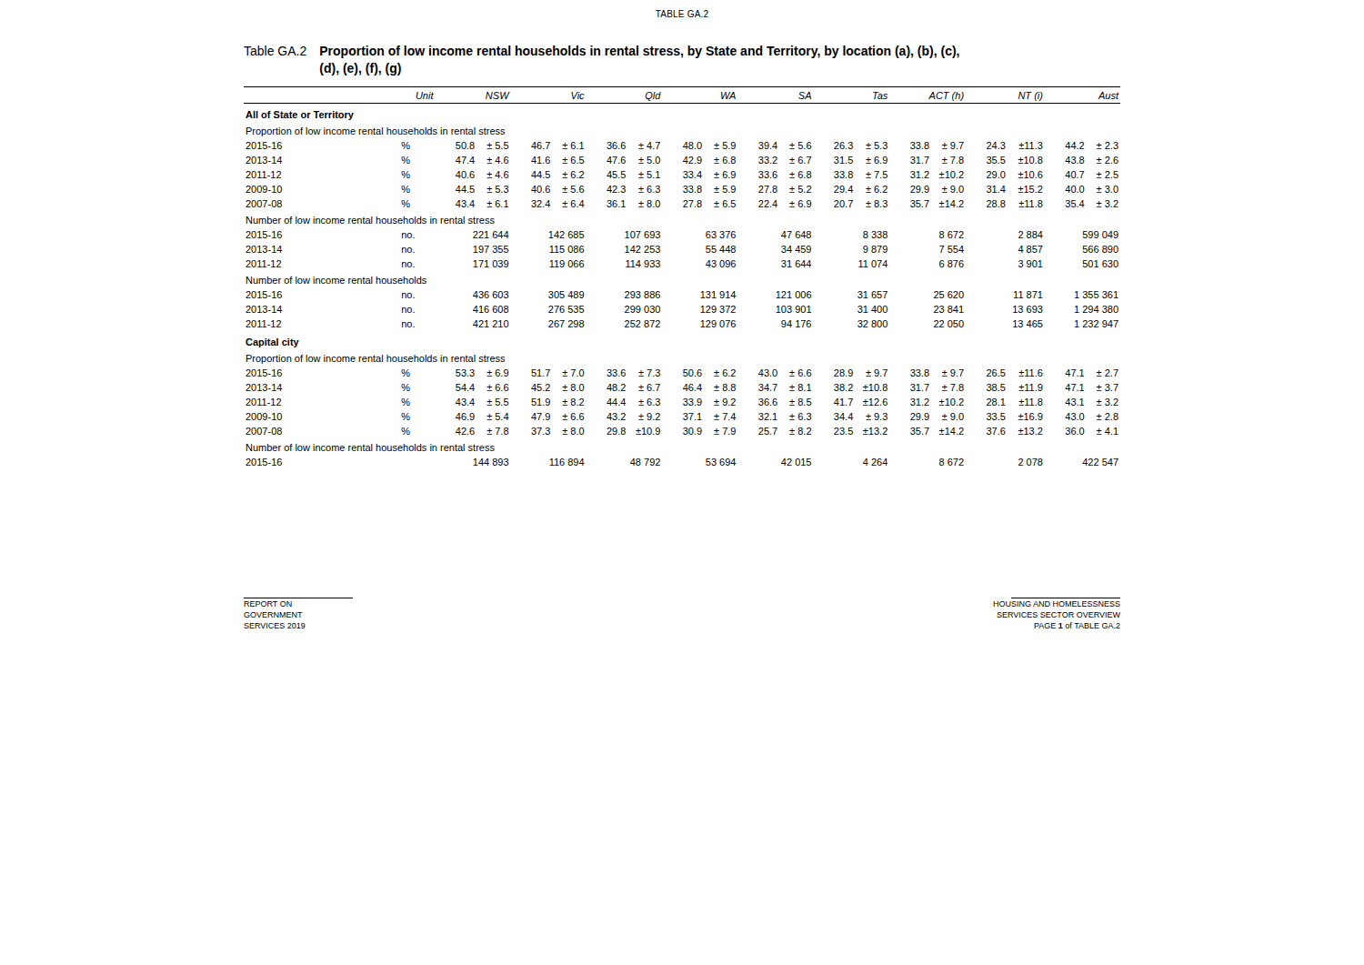TABLE GA.2
Table GA.2
Proportion of low income rental households in rental stress, by State and Territory, by location (a), (b), (c),
(d), (e), (f), (g)
| | Unit | NSW | Vic | Qld | WA | SA | Tas | ACT (h) | NT (i) | Aust |
| --- | --- | --- | --- | --- | --- | --- | --- | --- | --- | --- |
| All of State or Territory |
| Proportion of low income rental households in rental stress |
| 2015-16 | % | 50.8 | ± 5.5 | 46.7 | ± 6.1 | 36.6 | ± 4.7 | 48.0 | ± 5.9 | 39.4 | ± 5.6 | 26.3 | ± 5.3 | 33.8 | ± 9.7 | 24.3 | ±11.3 | 44.2 | ± 2.3 |
| 2013-14 | % | 47.4 | ± 4.6 | 41.6 | ± 6.5 | 47.6 | ± 5.0 | 42.9 | ± 6.8 | 33.2 | ± 6.7 | 31.5 | ± 6.9 | 31.7 | ± 7.8 | 35.5 | ±10.8 | 43.8 | ± 2.6 |
| 2011-12 | % | 40.6 | ± 4.6 | 44.5 | ± 6.2 | 45.5 | ± 5.1 | 33.4 | ± 6.9 | 33.6 | ± 6.8 | 33.8 | ± 7.5 | 31.2 | ±10.2 | 29.0 | ±10.6 | 40.7 | ± 2.5 |
| 2009-10 | % | 44.5 | ± 5.3 | 40.6 | ± 5.6 | 42.3 | ± 6.3 | 33.8 | ± 5.9 | 27.8 | ± 5.2 | 29.4 | ± 6.2 | 29.9 | ± 9.0 | 31.4 | ±15.2 | 40.0 | ± 3.0 |
| 2007-08 | % | 43.4 | ± 6.1 | 32.4 | ± 6.4 | 36.1 | ± 8.0 | 27.8 | ± 6.5 | 22.4 | ± 6.9 | 20.7 | ± 8.3 | 35.7 | ±14.2 | 28.8 | ±11.8 | 35.4 | ± 3.2 |
| Number of low income rental households in rental stress |
| 2015-16 | no. | 221 644 | 142 685 | 107 693 | 63 376 | 47 648 | 8 338 | 8 672 | 2 884 | 599 049 |
| 2013-14 | no. | 197 355 | 115 086 | 142 253 | 55 448 | 34 459 | 9 879 | 7 554 | 4 857 | 566 890 |
| 2011-12 | no. | 171 039 | 119 066 | 114 933 | 43 096 | 31 644 | 11 074 | 6 876 | 3 901 | 501 630 |
| Number of low income rental households |
| 2015-16 | no. | 436 603 | 305 489 | 293 886 | 131 914 | 121 006 | 31 657 | 25 620 | 11 871 | 1 355 361 |
| 2013-14 | no. | 416 608 | 276 535 | 299 030 | 129 372 | 103 901 | 31 400 | 23 841 | 13 693 | 1 294 380 |
| 2011-12 | no. | 421 210 | 267 298 | 252 872 | 129 076 | 94 176 | 32 800 | 22 050 | 13 465 | 1 232 947 |
| Capital city |
| Proportion of low income rental households in rental stress |
| 2015-16 | % | 53.3 | ± 6.9 | 51.7 | ± 7.0 | 33.6 | ± 7.3 | 50.6 | ± 6.2 | 43.0 | ± 6.6 | 28.9 | ± 9.7 | 33.8 | ± 9.7 | 26.5 | ±11.6 | 47.1 | ± 2.7 |
| 2013-14 | % | 54.4 | ± 6.6 | 45.2 | ± 8.0 | 48.2 | ± 6.7 | 46.4 | ± 8.8 | 34.7 | ± 8.1 | 38.2 | ±10.8 | 31.7 | ± 7.8 | 38.5 | ±11.9 | 47.1 | ± 3.7 |
| 2011-12 | % | 43.4 | ± 5.5 | 51.9 | ± 8.2 | 44.4 | ± 6.3 | 33.9 | ± 9.2 | 36.6 | ± 8.5 | 41.7 | ±12.6 | 31.2 | ±10.2 | 28.1 | ±11.8 | 43.1 | ± 3.2 |
| 2009-10 | % | 46.9 | ± 5.4 | 47.9 | ± 6.6 | 43.2 | ± 9.2 | 37.1 | ± 7.4 | 32.1 | ± 6.3 | 34.4 | ± 9.3 | 29.9 | ± 9.0 | 33.5 | ±16.9 | 43.0 | ± 2.8 |
| 2007-08 | % | 42.6 | ± 7.8 | 37.3 | ± 8.0 | 29.8 | ±10.9 | 30.9 | ± 7.9 | 25.7 | ± 8.2 | 23.5 | ±13.2 | 35.7 | ±14.2 | 37.6 | ±13.2 | 36.0 | ± 4.1 |
| Number of low income rental households in rental stress |
| 2015-16 | | 144 893 | 116 894 | 48 792 | 53 694 | 42 015 | 4 264 | 8 672 | 2 078 | 422 547 |
REPORT ON
GOVERNMENT
SERVICES 2019
HOUSING AND HOMELESSNESS
SERVICES SECTOR OVERVIEW
PAGE 1 of TABLE GA.2